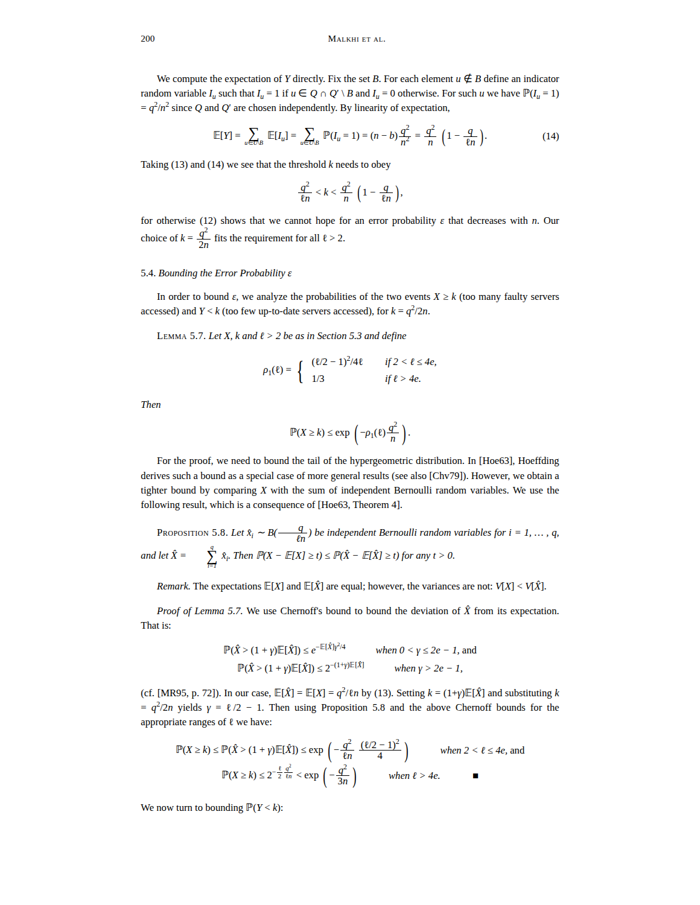200 Malkhi et al.
We compute the expectation of Y directly. Fix the set B. For each element u ∉ B define an indicator random variable Iu such that Iu = 1 if u ∈ Q ∩ Q′ \ B and Iu = 0 otherwise. For such u we have ℙ(Iu = 1) = q2/n2 since Q and Q′ are chosen independently. By linearity of expectation,
𝔼[Y] = ∑u∈U\B 𝔼[Iu] = ∑u∈U\B ℙ(Iu = 1) = (n − b)q2 n2 = q2 n (1 − qℓn). (14)
Taking (13) and (14) we see that the threshold k needs to obey
q2 ℓn < k < q2 n (1 − qℓn),
for otherwise (12) shows that we cannot hope for an error probability ε that decreases with n. Our choice of k = q22n fits the requirement for all ℓ > 2.
5.4. Bounding the Error Probability ε
In order to bound ε, we analyze the probabilities of the two events X ≥ k (too many faulty servers accessed) and Y < k (too few up-to-date servers accessed), for k = q2/2n.
Lemma 5.7. Let X, k and ℓ > 2 be as in Section 5.3 and define
ρ1(ℓ) = {
| (ℓ/2 − 1) 2 /4ℓ | if 2 < ℓ ≤ 4 e , |
| 1/3 | if ℓ > 4 e . |
Then
ℙ(X ≥ k) ≤ exp (−ρ1(ℓ)q2 n).
For the proof, we need to bound the tail of the hypergeometric distribution. In [Hoe63], Hoeffding derives such a bound as a special case of more general results (see also [Chv79]). However, we obtain a tighter bound by comparing X with the sum of independent Bernoulli random variables. We use the following result, which is a consequence of [Hoe63, Theorem 4].
Proposition 5.8. Let x̂i ∼ B(qℓn) be independent Bernoulli random variables for i = 1, … , q, and let X̂ = q∑i=1 x̂i. Then ℙ(X − 𝔼[X] ≥ t) ≤ ℙ(X̂ − 𝔼[X̂] ≥ t) for any t > 0.
Remark. The expectations 𝔼[X] and 𝔼[X̂] are equal; however, the variances are not: V[X] < V[X̂].
Proof of Lemma 5.7. We use Chernoff's bound to bound the deviation of X̂ from its expectation. That is:
ℙ(X̂ > (1 + γ)𝔼[X̂]) ≤ e−𝔼[X̂]γ2/4 when 0 < γ ≤ 2e − 1, and
ℙ(X̂ > (1 + γ)𝔼[X̂]) ≤ 2−(1+γ)𝔼[X̂] when γ > 2e − 1,
(cf. [MR95, p. 72]). In our case, 𝔼[X̂] = 𝔼[X] = q2/ℓn by (13). Setting k = (1+γ)𝔼[X̂] and substituting k = q2/2n yields γ = ℓ/2 − 1. Then using Proposition 5.8 and the above Chernoff bounds for the appropriate ranges of ℓ we have:
ℙ(X ≥ k) ≤ ℙ(X̂ > (1 + γ)𝔼[X̂]) ≤ exp (−q2 ℓn (ℓ/2 − 1)24) when 2 < ℓ ≤ 4e, and
ℙ(X ≥ k) ≤ 2−ℓ 2 q2 ℓn < exp (−q23n) when ℓ > 4e. ■
We now turn to bounding ℙ(Y < k):